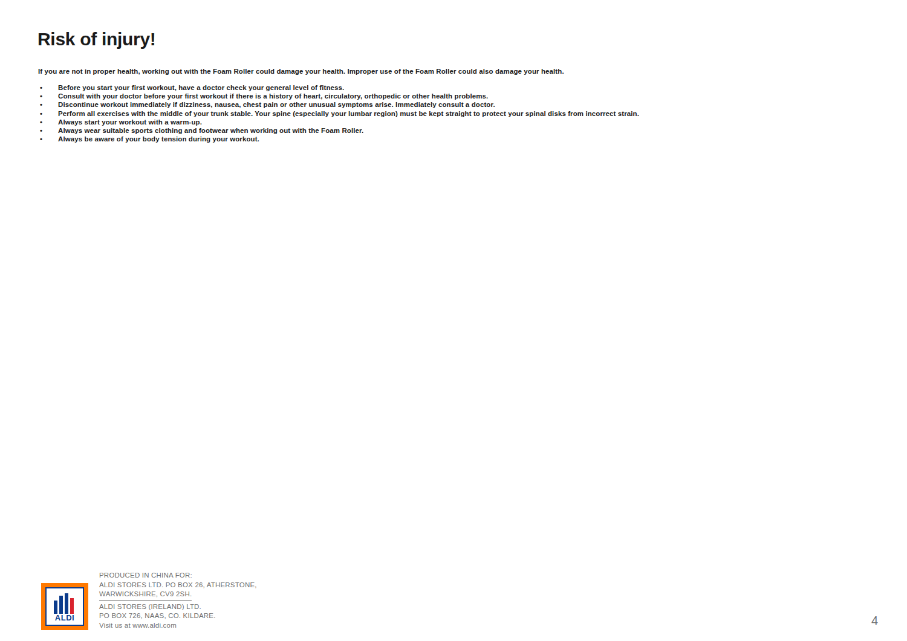Risk of injury!
If you are not in proper health, working out with the Foam Roller could damage your health. Improper use of the Foam Roller could also damage your health.
Before you start your first workout, have a doctor check your general level of fitness.
Consult with your doctor before your first workout if there is a history of heart, circulatory, orthopedic or other health problems.
Discontinue workout immediately if dizziness, nausea, chest pain or other unusual symptoms arise. Immediately consult a doctor.
Perform all exercises with the middle of your trunk stable. Your spine (especially your lumbar region) must be kept straight to protect your spinal disks from incorrect strain.
Always start your workout with a warm-up.
Always wear suitable sports clothing and footwear when working out with the Foam Roller.
Always be aware of your body tension during your workout.
ALDI
PRODUCED IN CHINA FOR:
ALDI STORES LTD. PO BOX 26, ATHERSTONE,
WARWICKSHIRE, CV9 2SH.
ALDI STORES (IRELAND) LTD.
PO BOX 726, NAAS, CO. KILDARE.
Visit us at www.aldi.com
4